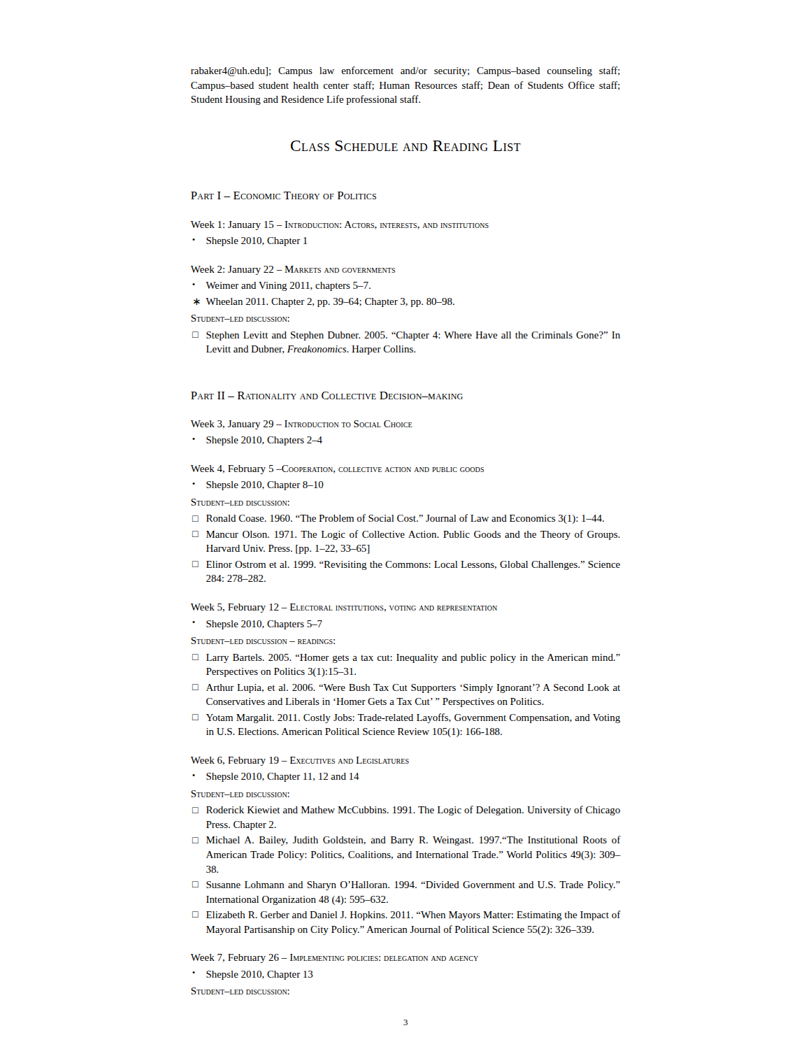rabaker4@uh.edu]; Campus law enforcement and/or security; Campus–based counseling staff; Campus–based student health center staff; Human Resources staff; Dean of Students Office staff; Student Housing and Residence Life professional staff.
Class Schedule and Reading List
Part I – Economic Theory of Politics
Week 1: January 15 – Introduction: Actors, interests, and institutions
•Shepsle 2010, Chapter 1
Week 2: January 22 – Markets and governments
•Weimer and Vining 2011, chapters 5–7.
∗Wheelan 2011. Chapter 2, pp. 39–64; Chapter 3, pp. 80–98.
Student–led discussion:
□Stephen Levitt and Stephen Dubner. 2005. “Chapter 4: Where Have all the Criminals Gone?” In Levitt and Dubner, Freakonomics. Harper Collins.
Part II – Rationality and Collective Decision–making
Week 3, January 29 – Introduction to Social Choice
•Shepsle 2010, Chapters 2–4
Week 4, February 5 –Cooperation, collective action and public goods
•Shepsle 2010, Chapter 8–10
Student–led discussion:
□Ronald Coase. 1960. “The Problem of Social Cost.” Journal of Law and Economics 3(1): 1–44.
□Mancur Olson. 1971. The Logic of Collective Action. Public Goods and the Theory of Groups. Harvard Univ. Press. [pp. 1–22, 33–65]
□Elinor Ostrom et al. 1999. “Revisiting the Commons: Local Lessons, Global Challenges.” Science 284: 278–282.
Week 5, February 12 – Electoral institutions, voting and representation
•Shepsle 2010, Chapters 5–7
Student–led discussion – readings:
□Larry Bartels. 2005. “Homer gets a tax cut: Inequality and public policy in the American mind.” Perspectives on Politics 3(1):15–31.
□Arthur Lupia, et al. 2006. “Were Bush Tax Cut Supporters ‘Simply Ignorant’? A Second Look at Conservatives and Liberals in ‘Homer Gets a Tax Cut’ ” Perspectives on Politics.
□Yotam Margalit. 2011. Costly Jobs: Trade-related Layoffs, Government Compensation, and Voting in U.S. Elections. American Political Science Review 105(1): 166-188.
Week 6, February 19 – Executives and Legislatures
•Shepsle 2010, Chapter 11, 12 and 14
Student–led discussion:
□Roderick Kiewiet and Mathew McCubbins. 1991. The Logic of Delegation. University of Chicago Press. Chapter 2.
□Michael A. Bailey, Judith Goldstein, and Barry R. Weingast. 1997.“The Institutional Roots of American Trade Policy: Politics, Coalitions, and International Trade.” World Politics 49(3): 309–38.
□Susanne Lohmann and Sharyn O’Halloran. 1994. “Divided Government and U.S. Trade Policy.” International Organization 48 (4): 595–632.
□Elizabeth R. Gerber and Daniel J. Hopkins. 2011. “When Mayors Matter: Estimating the Impact of Mayoral Partisanship on City Policy.” American Journal of Political Science 55(2): 326–339.
Week 7, February 26 – Implementing policies: delegation and agency
•Shepsle 2010, Chapter 13
Student–led discussion:
3